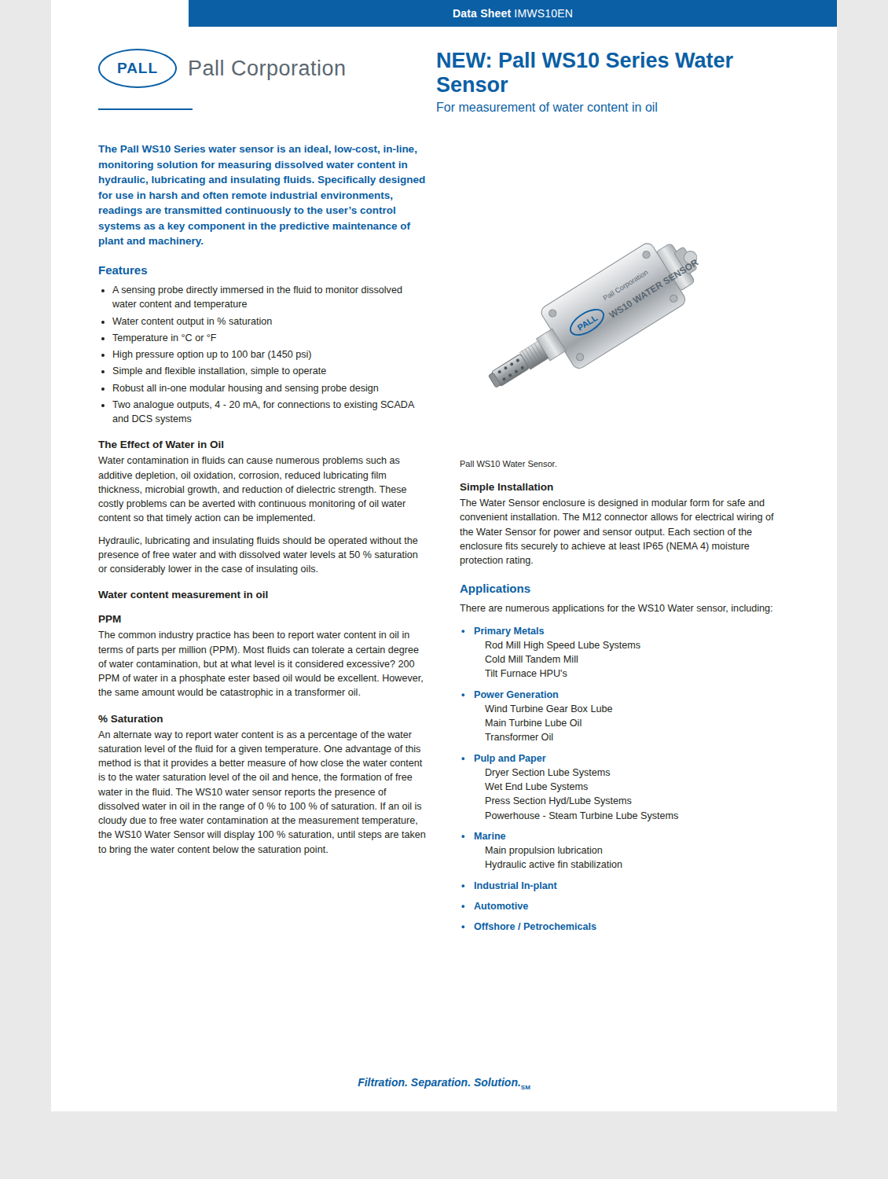Data Sheet IMWS10EN
PALL
Pall Corporation
NEW: Pall WS10 Series Water Sensor
For measurement of water content in oil
The Pall WS10 Series water sensor is an ideal, low-cost, in-line, monitoring solution for measuring dissolved water content in hydraulic, lubricating and insulating fluids. Specifically designed for use in harsh and often remote industrial environments, readings are transmitted continuously to the user’s control systems as a key component in the predictive maintenance of plant and machinery.
Features
A sensing probe directly immersed in the fluid to monitor dissolved water content and temperature
Water content output in % saturation
Temperature in °C or °F
High pressure option up to 100 bar (1450 psi)
Simple and flexible installation, simple to operate
Robust all in-one modular housing and sensing probe design
Two analogue outputs, 4 - 20 mA, for connections to existing SCADA and DCS systems
The Effect of Water in Oil
Water contamination in fluids can cause numerous problems such as additive depletion, oil oxidation, corrosion, reduced lubricating film thickness, microbial growth, and reduction of dielectric strength. These costly problems can be averted with continuous monitoring of oil water content so that timely action can be implemented.
Hydraulic, lubricating and insulating fluids should be operated without the presence of free water and with dissolved water levels at 50 % saturation or considerably lower in the case of insulating oils.
Water content measurement in oil
PPM
The common industry practice has been to report water content in oil in terms of parts per million (PPM). Most fluids can tolerate a certain degree of water contamination, but at what level is it considered excessive? 200 PPM of water in a phosphate ester based oil would be excellent. However, the same amount would be catastrophic in a transformer oil.
% Saturation
An alternate way to report water content is as a percentage of the water saturation level of the fluid for a given temperature. One advantage of this method is that it provides a better measure of how close the water content is to the water saturation level of the oil and hence, the formation of free water in the fluid. The WS10 water sensor reports the presence of dissolved water in oil in the range of 0 % to 100 % of saturation. If an oil is cloudy due to free water contamination at the measurement temperature, the WS10 Water Sensor will display 100 % saturation, until steps are taken to bring the water content below the saturation point.
PALL Pall Corporation WS10 WATER SENSOR
Pall WS10 Water Sensor.
Simple Installation
The Water Sensor enclosure is designed in modular form for safe and convenient installation. The M12 connector allows for electrical wiring of the Water Sensor for power and sensor output. Each section of the enclosure fits securely to achieve at least IP65 (NEMA 4) moisture protection rating.
Applications
There are numerous applications for the WS10 Water sensor, including:
Primary Metals Rod Mill High Speed Lube Systems Cold Mill Tandem Mill Tilt Furnace HPU's
Power Generation Wind Turbine Gear Box Lube Main Turbine Lube Oil Transformer Oil
Pulp and Paper Dryer Section Lube Systems Wet End Lube Systems Press Section Hyd/Lube Systems Powerhouse - Steam Turbine Lube Systems
Marine Main propulsion lubrication Hydraulic active fin stabilization
Industrial In-plant
Automotive
Offshore / Petrochemicals
Filtration. Separation. Solution.SM